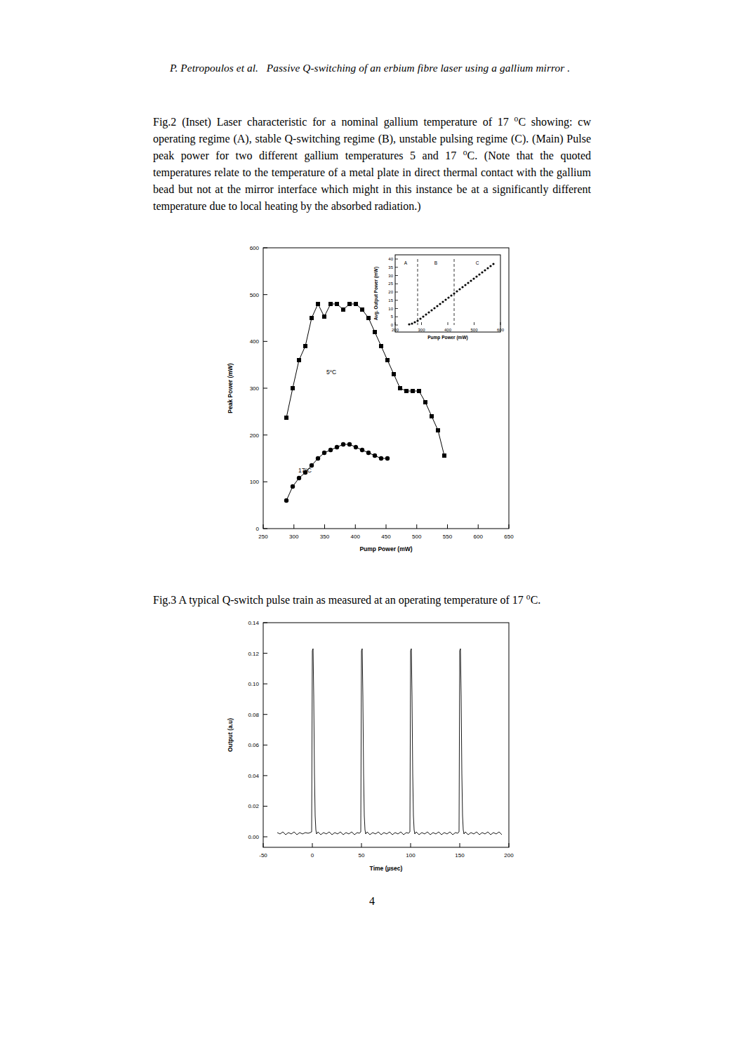P. Petropoulos et al. Passive Q-switching of an erbium fibre laser using a gallium mirror .
Fig.2 (Inset) Laser characteristic for a nominal gallium temperature of 17 oC showing: cw operating regime (A), stable Q-switching regime (B), unstable pulsing regime (C). (Main) Pulse peak power for two different gallium temperatures 5 and 17 oC. (Note that the quoted temperatures relate to the temperature of a metal plate in direct thermal contact with the gallium bead but not at the mirror interface which might in this instance be at a significantly different temperature due to local heating by the absorbed radiation.)
0 100 200 300 400 500 600 250 300 350 400 450 500 550 600 650 Pump Power (mW) Peak Power (mW) 5oC 17oC 0 5 10 15 20 25 30 35 40 200 300 400 500 600 Pump Power (mW) Avg. Output Power (mW) A B C
Fig.3 A typical Q-switch pulse train as measured at an operating temperature of 17 oC.
0.00 0.02 0.04 0.06 0.08 0.10 0.12 0.14 -50 0 50 100 150 200 Time (µsec) Output (a.u)
4